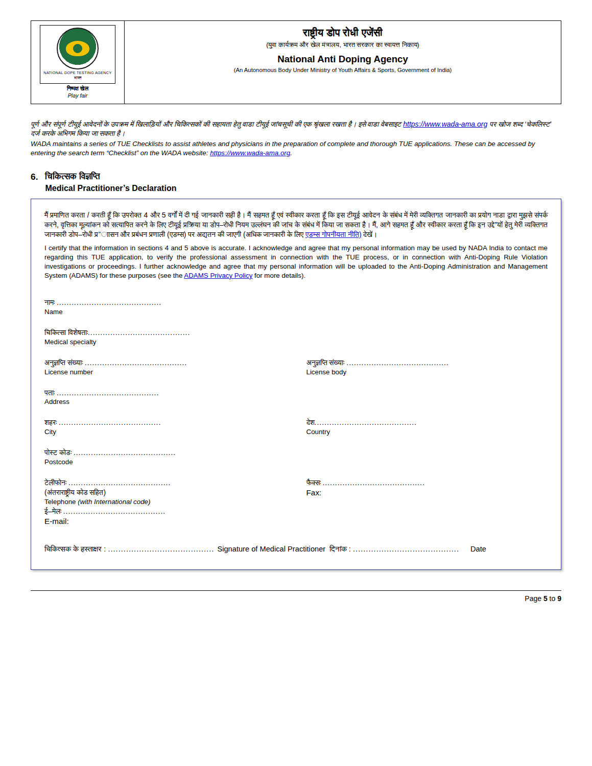NATIONAL DOPE TESTING AGENCY
भारत
निष्पक्ष खेल
Play fair
राष्ट्रीय डोप रोधी एजेंसी
(युवा कार्यक्रम और खेल मंत्रालय, भारत सरकार का स्वायत्त निकाय)
National Anti Doping Agency
(An Autonomous Body Under Ministry of Youth Affairs & Sports, Government of India)
पूर्ण और संपूर्ण टीयूई आवेदनों के उपक्रम में खिलाड़ियों और चिकित्सकों की सहायता हेतु वाडा टीयूई जांचसूची की एक श्रृंखला रखता है। इसे वाडा वेबसाइट https://www.wada-ama.org पर खोज शब्द ‘चेकलिस्ट’ दर्ज करके अभिगम किया जा सकता है।
WADA maintains a series of TUE Checklists to assist athletes and physicians in the preparation of complete and thorough TUE applications. These can be accessed by entering the search term “Checklist” on the WADA website: https://www.wada-ama.org.
6.
चिकित्सक विज्ञप्ति
Medical Practitioner’s Declaration
मैं प्रमाणित करता / करती हूँ कि उपरोक्त 4 और 5 वर्गों में दी गई जानकारी सही है। मैं सहमत हूँ एवं स्वीकार करता हूँ कि इस टीयूई आवेदन के संबंध में मेरी व्यक्तिगत जानकारी का प्रयोग नाडा द्वारा मुझसे संपर्क करने, वृत्तिका मूल्यांकन को सत्यापित करने के लिए टीयूई प्रक्रिया या डोप–रोधी नियम उल्लंघन की जांच के संबंध में किया जा सकता है। मैं, आगे सहमत हूँ और स्वीकार करता हूँ कि इन उद्दे”यों हेतु मेरी व्यक्तिगत जानकारी डोप–रोधी प्र”ाासन और प्रबंधन प्रणाली (एडम्स) पर अद्यतन की जाएगी (अधिक जानकारी के लिए एडम्स गोपनीयता नीति) देखें।
I certify that the information in sections 4 and 5 above is accurate. I acknowledge and agree that my personal information may be used by NADA India to contact me regarding this TUE application, to verify the professional assessment in connection with the TUE process, or in connection with Anti-Doping Rule Violation investigations or proceedings. I further acknowledge and agree that my personal information will be uploaded to the Anti-Doping Administration and Management System (ADAMS) for these purposes (see the ADAMS Privacy Policy for more details).
नामः .......................................... Name
चिकित्सा विशेषताः......................................... Medical specialty
अनुज्ञप्ति संख्याः ......................................... License number
अनुज्ञप्ति संख्याः ......................................... License body
पताः ......................................... Address
शहरः ......................................... City
देश......................................... Country
पोस्ट कोडः ......................................... Postcode
टेलीफोनः ......................................... (अंतराराष्ट्रीय कोड सहित) Telephone (with International code) ई–मेलः ......................................... E-mail:
फैक्सः ......................................... Fax:
चिकित्सक के हस्ताक्षर : ......................................... Signature of Medical Practitioner
दिनांक : ......................................... Date
Page 5 to 9